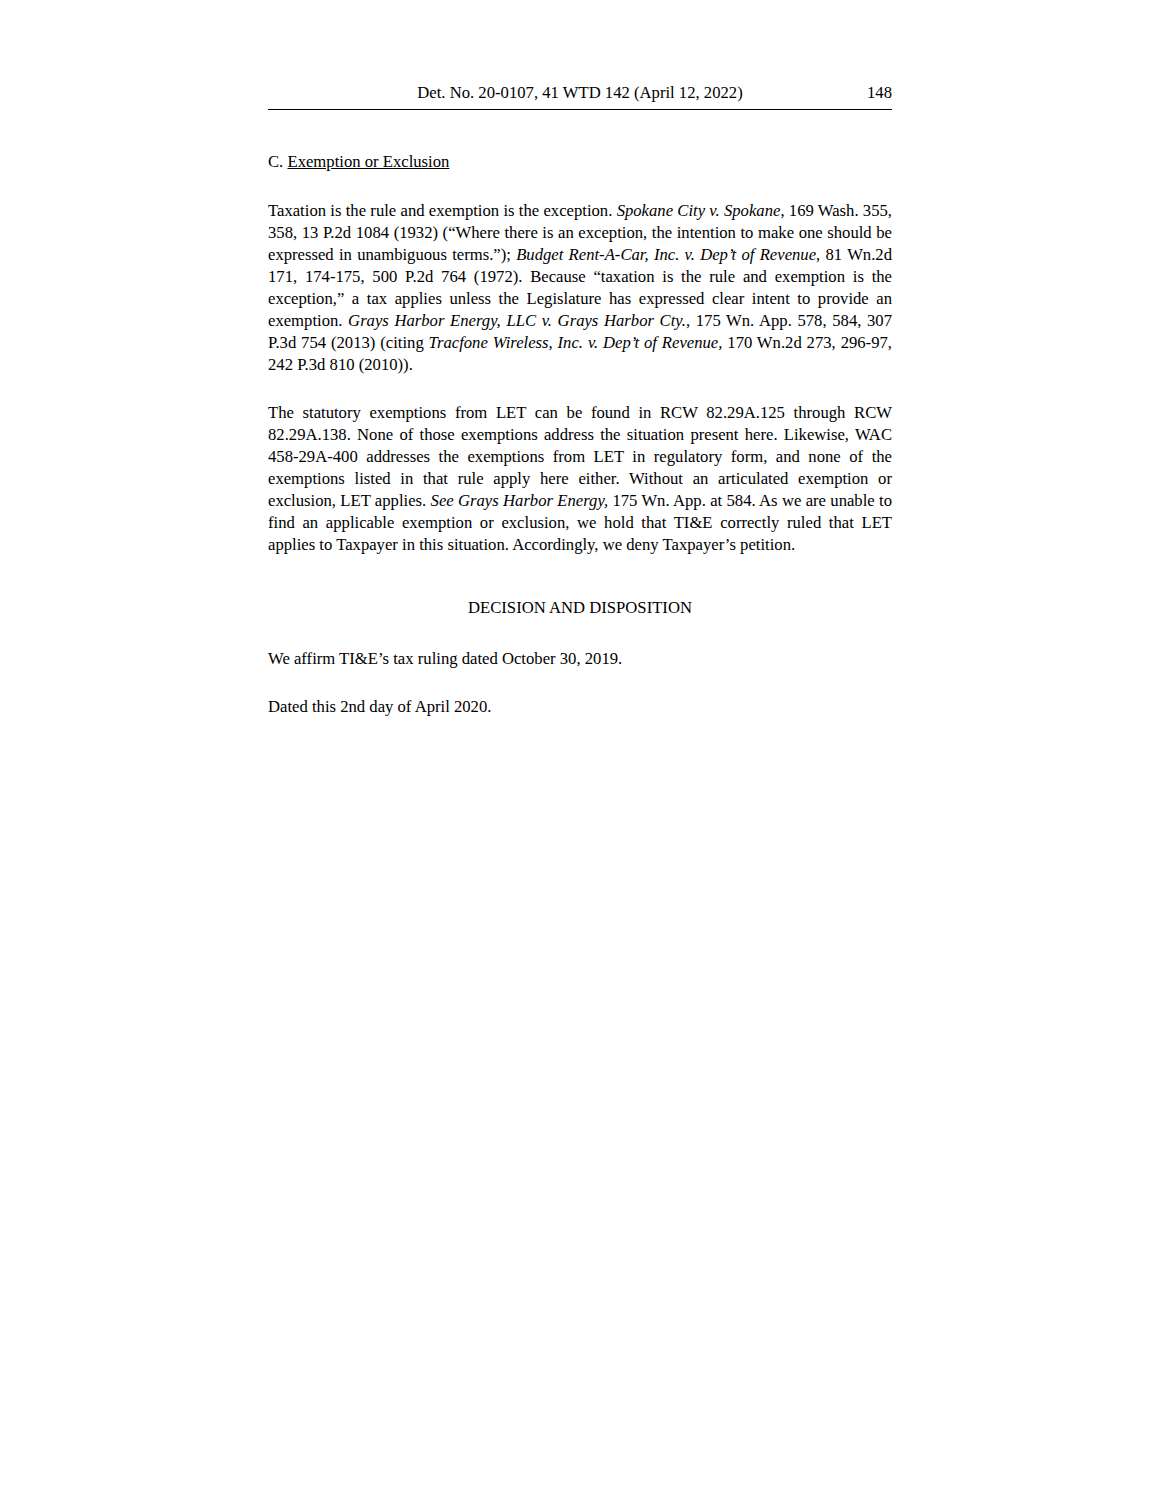Det. No. 20-0107, 41 WTD 142 (April 12, 2022)
148
C. Exemption or Exclusion
Taxation is the rule and exemption is the exception. Spokane City v. Spokane, 169 Wash. 355, 358, 13 P.2d 1084 (1932) (“Where there is an exception, the intention to make one should be expressed in unambiguous terms.”); Budget Rent-A-Car, Inc. v. Dep’t of Revenue, 81 Wn.2d 171, 174-175, 500 P.2d 764 (1972). Because “taxation is the rule and exemption is the exception,” a tax applies unless the Legislature has expressed clear intent to provide an exemption. Grays Harbor Energy, LLC v. Grays Harbor Cty., 175 Wn. App. 578, 584, 307 P.3d 754 (2013) (citing Tracfone Wireless, Inc. v. Dep’t of Revenue, 170 Wn.2d 273, 296-97, 242 P.3d 810 (2010)).
The statutory exemptions from LET can be found in RCW 82.29A.125 through RCW 82.29A.138. None of those exemptions address the situation present here. Likewise, WAC 458-29A-400 addresses the exemptions from LET in regulatory form, and none of the exemptions listed in that rule apply here either. Without an articulated exemption or exclusion, LET applies. See Grays Harbor Energy, 175 Wn. App. at 584. As we are unable to find an applicable exemption or exclusion, we hold that TI&E correctly ruled that LET applies to Taxpayer in this situation. Accordingly, we deny Taxpayer’s petition.
DECISION AND DISPOSITION
We affirm TI&E’s tax ruling dated October 30, 2019.
Dated this 2nd day of April 2020.